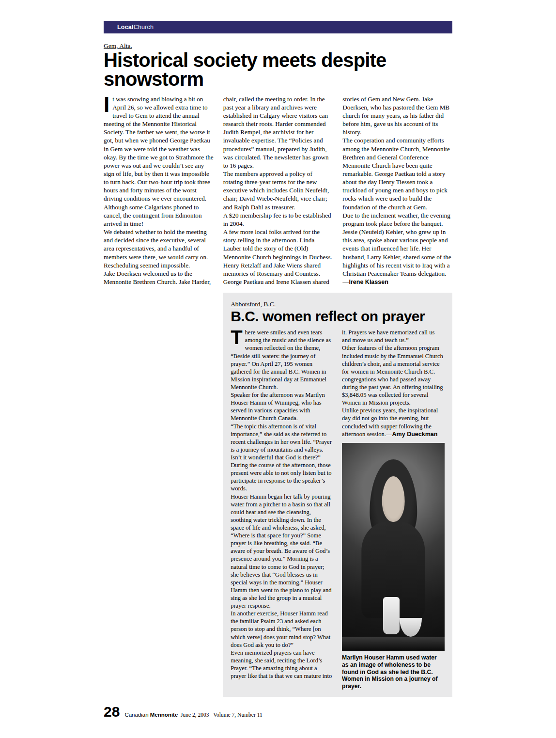Local Church
Gem, Alta.
Historical society meets despite snowstorm
It was snowing and blowing a bit on April 26, so we allowed extra time to travel to Gem to attend the annual meeting of the Mennonite Historical Society. The farther we went, the worse it got, but when we phoned George Paetkau in Gem we were told the weather was okay. By the time we got to Strathmore the power was out and we couldn’t see any sign of life, but by then it was impossible to turn back. Our two-hour trip took three hours and forty minutes of the worst driving conditions we ever encountered. Although some Calgarians phoned to cancel, the contingent from Edmonton arrived in time!
We debated whether to hold the meeting and decided since the executive, several area representatives, and a handful of members were there, we would carry on. Rescheduling seemed impossible.
Jake Doerksen welcomed us to the Mennonite Brethren Church. Jake Harder, chair, called the meeting to order. In the past year a library and archives were established in Calgary where visitors can research their roots. Harder commended Judith Rempel, the archivist for her invaluable expertise. The “Policies and procedures” manual, prepared by Judith, was circulated. The newsletter has grown to 16 pages.
The members approved a policy of rotating three-year terms for the new executive which includes Colin Neufeldt, chair; David Wiebe-Neufeldt, vice chair; and Ralph Dahl as treasurer.
A $20 membership fee is to be established in 2004.
A few more local folks arrived for the story-telling in the afternoon. Linda Lauber told the story of the (Old) Mennonite Church beginnings in Duchess. Henry Retzlaff and Jake Wiens shared memories of Rosemary and Countess. George Paetkau and Irene Klassen shared stories of Gem and New Gem. Jake Doerksen, who has pastored the Gem MB church for many years, as his father did before him, gave us his account of its history.
The cooperation and community efforts among the Mennonite Church, Mennonite Brethren and General Conference Mennonite Church have been quite remarkable. George Paetkau told a story about the day Henry Tiessen took a truckload of young men and boys to pick rocks which were used to build the foundation of the church at Gem.
Due to the inclement weather, the evening program took place before the banquet. Jessie (Neufeld) Kehler, who grew up in this area, spoke about various people and events that influenced her life. Her husband, Larry Kehler, shared some of the highlights of his recent visit to Iraq with a Christian Peacemaker Teams delegation.—Irene Klassen
Abbotsford, B.C.
B.C. women reflect on prayer
There were smiles and even tears among the music and the silence as women reflected on the theme, “Beside still waters: the journey of prayer.” On April 27, 195 women gathered for the annual B.C. Women in Mission inspirational day at Emmanuel Mennonite Church.
Speaker for the afternoon was Marilyn Houser Hamm of Winnipeg, who has served in various capacities with Mennonite Church Canada.
“The topic this afternoon is of vital importance,” she said as she referred to recent challenges in her own life. “Prayer is a journey of mountains and valleys. Isn’t it wonderful that God is there?”
During the course of the afternoon, those present were able to not only listen but to participate in response to the speaker’s words.
Houser Hamm began her talk by pouring water from a pitcher to a basin so that all could hear and see the cleansing, soothing water trickling down. In the space of life and wholeness, she asked, “Where is that space for you?” Some prayer is like breathing, she said. “Be aware of your breath. Be aware of God’s presence around you.” Morning is a natural time to come to God in prayer; she believes that “God blesses us in special ways in the morning.” Houser Hamm then went to the piano to play and sing as she led the group in a musical prayer response.
In another exercise, Houser Hamm read the familiar Psalm 23 and asked each person to stop and think, “Where [on which verse] does your mind stop? What does God ask you to do?”
Even memorized prayers can have meaning, she said, reciting the Lord’s Prayer. “The amazing thing about a prayer like that is that we can mature into it. Prayers we have memorized call us and move us and teach us.”
Other features of the afternoon program included music by the Emmanuel Church children’s choir, and a memorial service for women in Mennonite Church B.C. congregations who had passed away during the past year. An offering totalling $3,848.05 was collected for several Women in Mission projects.
Unlike previous years, the inspirational day did not go into the evening, but concluded with supper following the afternoon session.—Amy Dueckman
Marilyn Houser Hamm used water as an image of wholeness to be found in God as she led the B.C. Women in Mission on a journey of prayer.
28
Canadian Mennonite June 2, 2003 Volume 7, Number 11